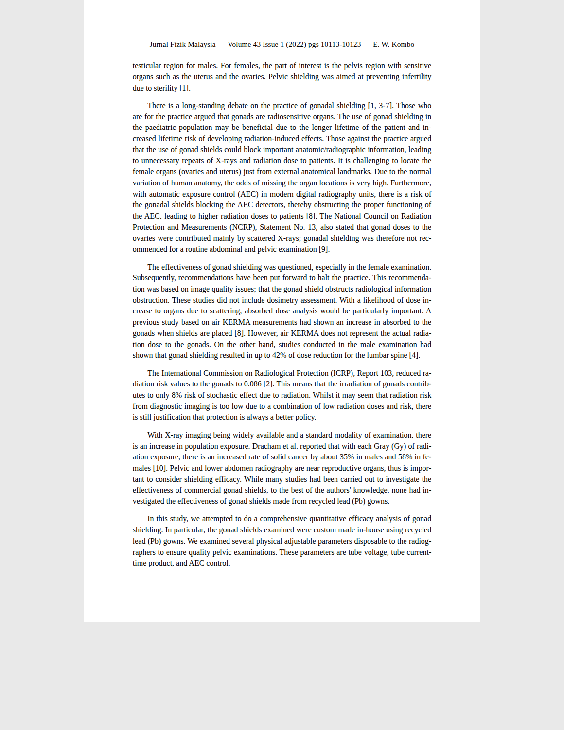Jurnal Fizik Malaysia Volume 43 Issue 1 (2022) pgs 10113-10123 E. W. Kombo
testicular region for males. For females, the part of interest is the pelvis region with sensitive organs such as the uterus and the ovaries. Pelvic shielding was aimed at preventing infertility due to sterility [1].
There is a long-standing debate on the practice of gonadal shielding [1, 3-7]. Those who are for the practice argued that gonads are radiosensitive organs. The use of gonad shielding in the paediatric population may be beneficial due to the longer lifetime of the patient and increased lifetime risk of developing radiation-induced effects. Those against the practice argued that the use of gonad shields could block important anatomic/radiographic information, leading to unnecessary repeats of X-rays and radiation dose to patients. It is challenging to locate the female organs (ovaries and uterus) just from external anatomical landmarks. Due to the normal variation of human anatomy, the odds of missing the organ locations is very high. Furthermore, with automatic exposure control (AEC) in modern digital radiography units, there is a risk of the gonadal shields blocking the AEC detectors, thereby obstructing the proper functioning of the AEC, leading to higher radiation doses to patients [8]. The National Council on Radiation Protection and Measurements (NCRP), Statement No. 13, also stated that gonad doses to the ovaries were contributed mainly by scattered X-rays; gonadal shielding was therefore not recommended for a routine abdominal and pelvic examination [9].
The effectiveness of gonad shielding was questioned, especially in the female examination. Subsequently, recommendations have been put forward to halt the practice. This recommendation was based on image quality issues; that the gonad shield obstructs radiological information obstruction. These studies did not include dosimetry assessment. With a likelihood of dose increase to organs due to scattering, absorbed dose analysis would be particularly important. A previous study based on air KERMA measurements had shown an increase in absorbed to the gonads when shields are placed [8]. However, air KERMA does not represent the actual radiation dose to the gonads. On the other hand, studies conducted in the male examination had shown that gonad shielding resulted in up to 42% of dose reduction for the lumbar spine [4].
The International Commission on Radiological Protection (ICRP), Report 103, reduced radiation risk values to the gonads to 0.086 [2]. This means that the irradiation of gonads contributes to only 8% risk of stochastic effect due to radiation. Whilst it may seem that radiation risk from diagnostic imaging is too low due to a combination of low radiation doses and risk, there is still justification that protection is always a better policy.
With X-ray imaging being widely available and a standard modality of examination, there is an increase in population exposure. Dracham et al. reported that with each Gray (Gy) of radiation exposure, there is an increased rate of solid cancer by about 35% in males and 58% in females [10]. Pelvic and lower abdomen radiography are near reproductive organs, thus is important to consider shielding efficacy. While many studies had been carried out to investigate the effectiveness of commercial gonad shields, to the best of the authors' knowledge, none had investigated the effectiveness of gonad shields made from recycled lead (Pb) gowns.
In this study, we attempted to do a comprehensive quantitative efficacy analysis of gonad shielding. In particular, the gonad shields examined were custom made in-house using recycled lead (Pb) gowns. We examined several physical adjustable parameters disposable to the radiographers to ensure quality pelvic examinations. These parameters are tube voltage, tube current-time product, and AEC control.